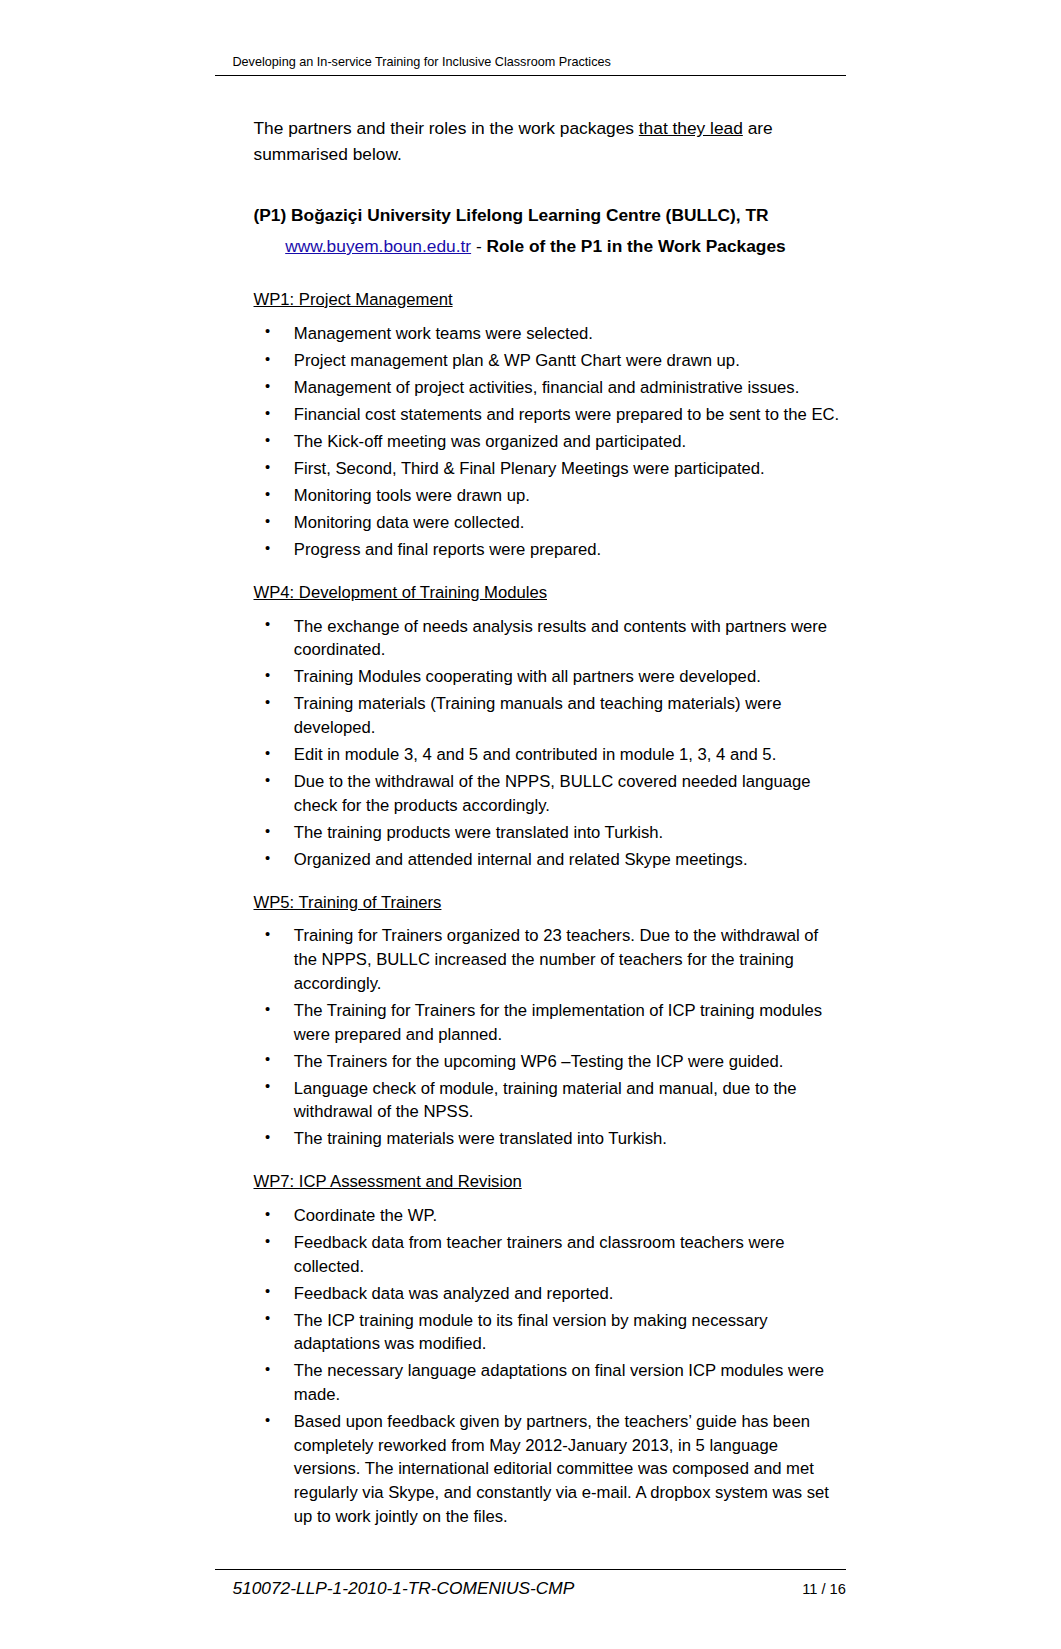Developing an In-service Training for Inclusive Classroom Practices
The partners and their roles in the work packages that they lead are summarised below.
(P1) Boğaziçi University Lifelong Learning Centre (BULLC), TR
www.buyem.boun.edu.tr - Role of the P1 in the Work Packages
WP1: Project Management
Management work teams were selected.
Project management plan & WP Gantt Chart were drawn up.
Management of project activities, financial and administrative issues.
Financial cost statements and reports were prepared to be sent to the EC.
The Kick-off meeting was organized and participated.
First, Second, Third & Final Plenary Meetings were participated.
Monitoring tools were drawn up.
Monitoring data were collected.
Progress and final reports were prepared.
WP4: Development of Training Modules
The exchange of needs analysis results and contents with partners were coordinated.
Training Modules cooperating with all partners were developed.
Training materials (Training manuals and teaching materials) were developed.
Edit in module 3, 4 and 5 and contributed in module 1, 3, 4 and 5.
Due to the withdrawal of the NPPS, BULLC covered needed language check for the products accordingly.
The training products were translated into Turkish.
Organized and attended internal and related Skype meetings.
WP5: Training of Trainers
Training for Trainers organized to 23 teachers. Due to the withdrawal of the NPPS, BULLC increased the number of teachers for the training accordingly.
The Training for Trainers for the implementation of ICP training modules were prepared and planned.
The Trainers for the upcoming WP6 –Testing the ICP were guided.
Language check of module, training material and manual, due to the withdrawal of the NPSS.
The training materials were translated into Turkish.
WP7: ICP Assessment and Revision
Coordinate the WP.
Feedback data from teacher trainers and classroom teachers were collected.
Feedback data was analyzed and reported.
The ICP training module to its final version by making necessary adaptations was modified.
The necessary language adaptations on final version ICP modules were made.
Based upon feedback given by partners, the teachers’ guide has been completely reworked from May 2012-January 2013, in 5 language versions. The international editorial committee was composed and met regularly via Skype, and constantly via e-mail. A dropbox system was set up to work jointly on the files.
510072-LLP-1-2010-1-TR-COMENIUS-CMP 11 / 16